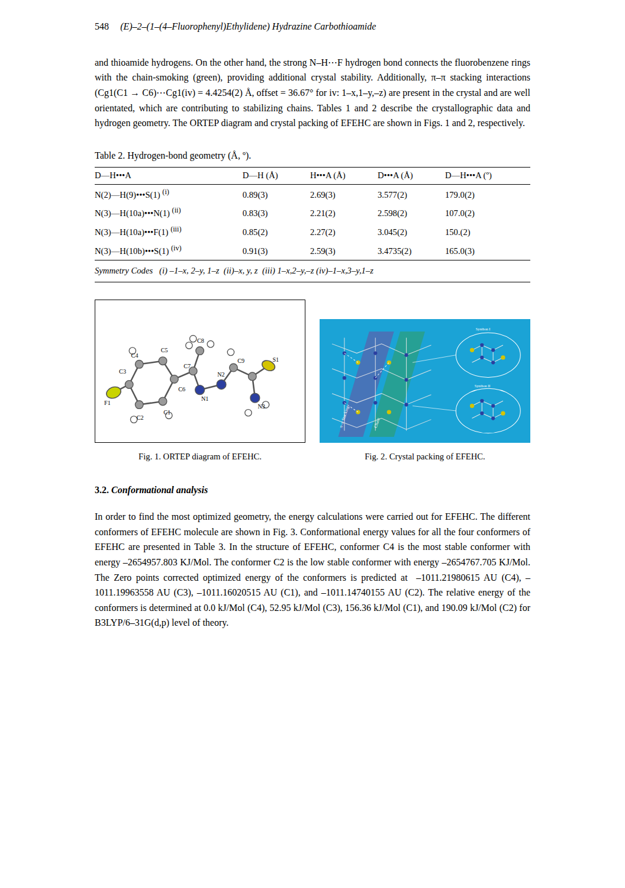548 (E)–2–(1–(4–Fluorophenyl)Ethylidene) Hydrazine Carbothioamide
and thioamide hydrogens. On the other hand, the strong N–H⋯F hydrogen bond connects the fluorobenzene rings with the chain-smoking (green), providing additional crystal stability. Additionally, π–π stacking interactions (Cg1(C1 → C6)⋯Cg1(iv) = 4.4254(2) Å, offset = 36.67° for iv: 1–x,1–y,–z) are present in the crystal and are well orientated, which are contributing to stabilizing chains. Tables 1 and 2 describe the crystallographic data and hydrogen geometry. The ORTEP diagram and crystal packing of EFEHC are shown in Figs. 1 and 2, respectively.
Table 2. Hydrogen-bond geometry (Å, º).
| D—H•••A | D—H (Å) | H•••A (Å) | D•••A (Å) | D—H•••A (º) |
| --- | --- | --- | --- | --- |
| N(2)—H(9)•••S(1) (i) | 0.89(3) | 2.69(3) | 3.577(2) | 179.0(2) |
| N(3)—H(10a)•••N(1) (ii) | 0.83(3) | 2.21(2) | 2.598(2) | 107.0(2) |
| N(3)—H(10a)•••F(1) (iii) | 0.85(2) | 2.27(2) | 3.045(2) | 150.(2) |
| N(3)—H(10b)•••S(1) (iv) | 0.91(3) | 2.59(3) | 3.4735(2) | 165.0(3) |
Symmetry Codes (i) –1–x, 2–y, 1–z (ii)–x, y, z (iii) 1–x,2–y,–z (iv)–1–x,3–y,1–z
F1 C2 C3 C4 C5 C6 C1 C7 C8 N1 N2 C9 N3 S1
Fig. 1. ORTEP diagram of EFEHC.
π–π Stacking Chain Synthon I Synthon II
Fig. 2. Crystal packing of EFEHC.
3.2. Conformational analysis
In order to find the most optimized geometry, the energy calculations were carried out for EFEHC. The different conformers of EFEHC molecule are shown in Fig. 3. Conformational energy values for all the four conformers of EFEHC are presented in Table 3. In the structure of EFEHC, conformer C4 is the most stable conformer with energy –2654957.803 KJ/Mol. The conformer C2 is the low stable conformer with energy –2654767.705 KJ/Mol. The Zero points corrected optimized energy of the conformers is predicted at –1011.21980615 AU (C4), –1011.19963558 AU (C3), –1011.16020515 AU (C1), and –1011.14740155 AU (C2). The relative energy of the conformers is determined at 0.0 kJ/Mol (C4), 52.95 kJ/Mol (C3), 156.36 kJ/Mol (C1), and 190.09 kJ/Mol (C2) for B3LYP/6–31G(d,p) level of theory.